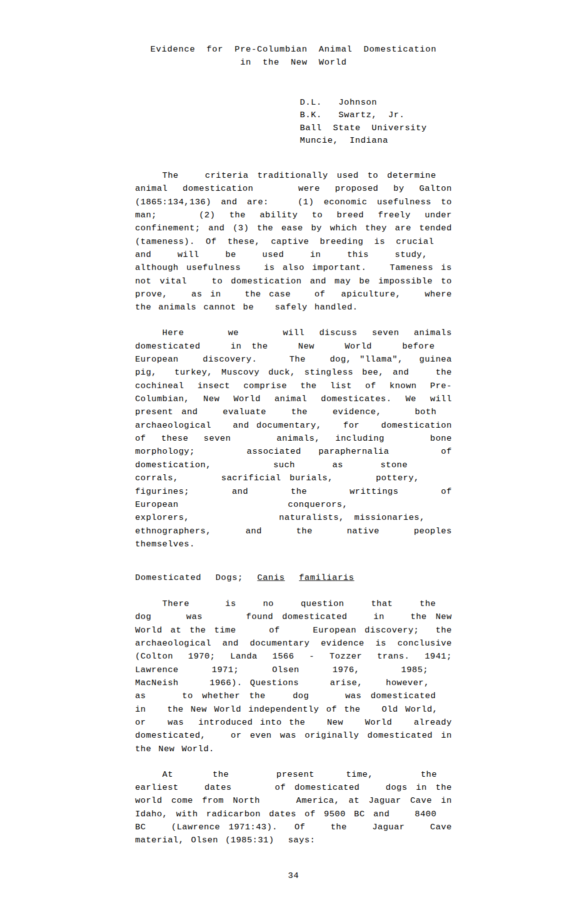Evidence for Pre-Columbian Animal Domestication
in the New World
D.L. Johnson
B.K. Swartz, Jr.
Ball State University
Muncie, Indiana
The criteria traditionally used to determine animal domestication were proposed by Galton (1865:134,136) and are: (1) economic usefulness to man; (2) the ability to breed freely under confinement; and (3) the ease by which they are tended (tameness). Of these, captive breeding is crucial and will be used in this study, although usefulness is also important. Tameness is not vital to domestication and may be impossible to prove, as in the case of apiculture, where the animals cannot be safely handled.
Here we will discuss seven animals domesticated in the New World before European discovery. The dog, "llama", guinea pig, turkey, Muscovy duck, stingless bee, and the cochineal insect comprise the list of known Pre-Columbian, New World animal domesticates. We will present and evaluate the evidence, both archaeological and documentary, for domestication of these seven animals, including bone morphology; associated paraphernalia of domestication, such as stone corrals, sacrificial burials, pottery, figurines; and the writtings of European conquerors, explorers, naturalists, missionaries, ethnographers, and the native peoples themselves.
Domesticated Dogs; Canis familiaris
There is no question that the dog was found domesticated in the New World at the time of European discovery; the archaeological and documentary evidence is conclusive (Colton 1970; Landa 1566 - Tozzer trans. 1941; Lawrence 1971; Olsen 1976, 1985; MacNeish 1966). Questions arise, however, as to whether the dog was domesticated in the New World independently of the Old World, or was introduced into the New World already domesticated, or even was originally domesticated in the New World.
At the present time, the earliest dates of domesticated dogs in the world come from North America, at Jaguar Cave in Idaho, with radicarbon dates of 9500 BC and 8400 BC (Lawrence 1971:43). Of the Jaguar Cave material, Olsen (1985:31) says:
34